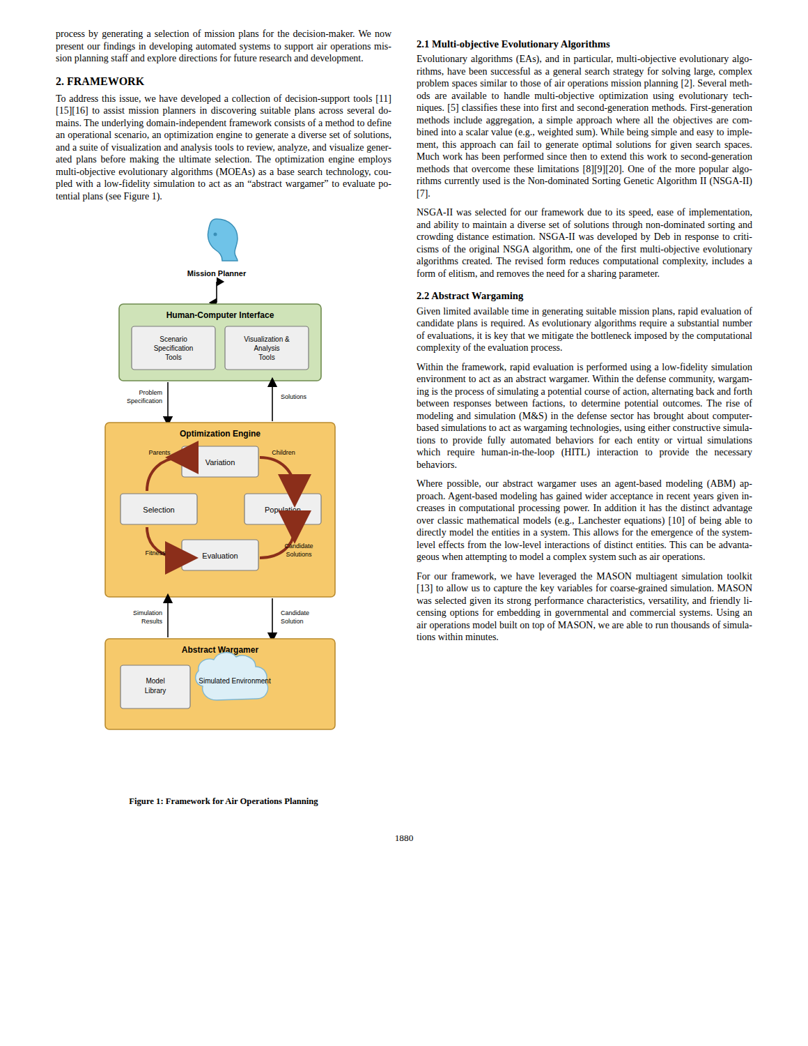process by generating a selection of mission plans for the decision-maker. We now present our findings in developing automated systems to support air operations mission planning staff and explore directions for future research and development.
2. FRAMEWORK
To address this issue, we have developed a collection of decision-support tools [11][15][16] to assist mission planners in discovering suitable plans across several domains. The underlying domain-independent framework consists of a method to define an operational scenario, an optimization engine to generate a diverse set of solutions, and a suite of visualization and analysis tools to review, analyze, and visualize generated plans before making the ultimate selection. The optimization engine employs multi-objective evolutionary algorithms (MOEAs) as a base search technology, coupled with a low-fidelity simulation to act as an “abstract wargamer” to evaluate potential plans (see Figure 1).
Mission Planner Human-Computer Interface Scenario Specification Tools Visualization & Analysis Tools Problem Specification Solutions Optimization Engine Variation Selection Population Evaluation Parents Children Fitness Candidate Solutions Simulation Results Candidate Solution Abstract Wargamer Model Library Simulated Environment
Figure 1: Framework for Air Operations Planning
2.1 Multi-objective Evolutionary Algorithms
Evolutionary algorithms (EAs), and in particular, multi-objective evolutionary algorithms, have been successful as a general search strategy for solving large, complex problem spaces similar to those of air operations mission planning [2]. Several methods are available to handle multi-objective optimization using evolutionary techniques. [5] classifies these into first and second-generation methods. First-generation methods include aggregation, a simple approach where all the objectives are combined into a scalar value (e.g., weighted sum). While being simple and easy to implement, this approach can fail to generate optimal solutions for given search spaces. Much work has been performed since then to extend this work to second-generation methods that overcome these limitations [8][9][20]. One of the more popular algorithms currently used is the Non-dominated Sorting Genetic Algorithm II (NSGA-II) [7].
NSGA-II was selected for our framework due to its speed, ease of implementation, and ability to maintain a diverse set of solutions through non-dominated sorting and crowding distance estimation. NSGA-II was developed by Deb in response to criticisms of the original NSGA algorithm, one of the first multi-objective evolutionary algorithms created. The revised form reduces computational complexity, includes a form of elitism, and removes the need for a sharing parameter.
2.2 Abstract Wargaming
Given limited available time in generating suitable mission plans, rapid evaluation of candidate plans is required. As evolutionary algorithms require a substantial number of evaluations, it is key that we mitigate the bottleneck imposed by the computational complexity of the evaluation process.
Within the framework, rapid evaluation is performed using a low-fidelity simulation environment to act as an abstract wargamer. Within the defense community, wargaming is the process of simulating a potential course of action, alternating back and forth between responses between factions, to determine potential outcomes. The rise of modeling and simulation (M&S) in the defense sector has brought about computer-based simulations to act as wargaming technologies, using either constructive simulations to provide fully automated behaviors for each entity or virtual simulations which require human-in-the-loop (HITL) interaction to provide the necessary behaviors.
Where possible, our abstract wargamer uses an agent-based modeling (ABM) approach. Agent-based modeling has gained wider acceptance in recent years given increases in computational processing power. In addition it has the distinct advantage over classic mathematical models (e.g., Lanchester equations) [10] of being able to directly model the entities in a system. This allows for the emergence of the system-level effects from the low-level interactions of distinct entities. This can be advantageous when attempting to model a complex system such as air operations.
For our framework, we have leveraged the MASON multiagent simulation toolkit [13] to allow us to capture the key variables for coarse-grained simulation. MASON was selected given its strong performance characteristics, versatility, and friendly licensing options for embedding in governmental and commercial systems. Using an air operations model built on top of MASON, we are able to run thousands of simulations within minutes.
1880